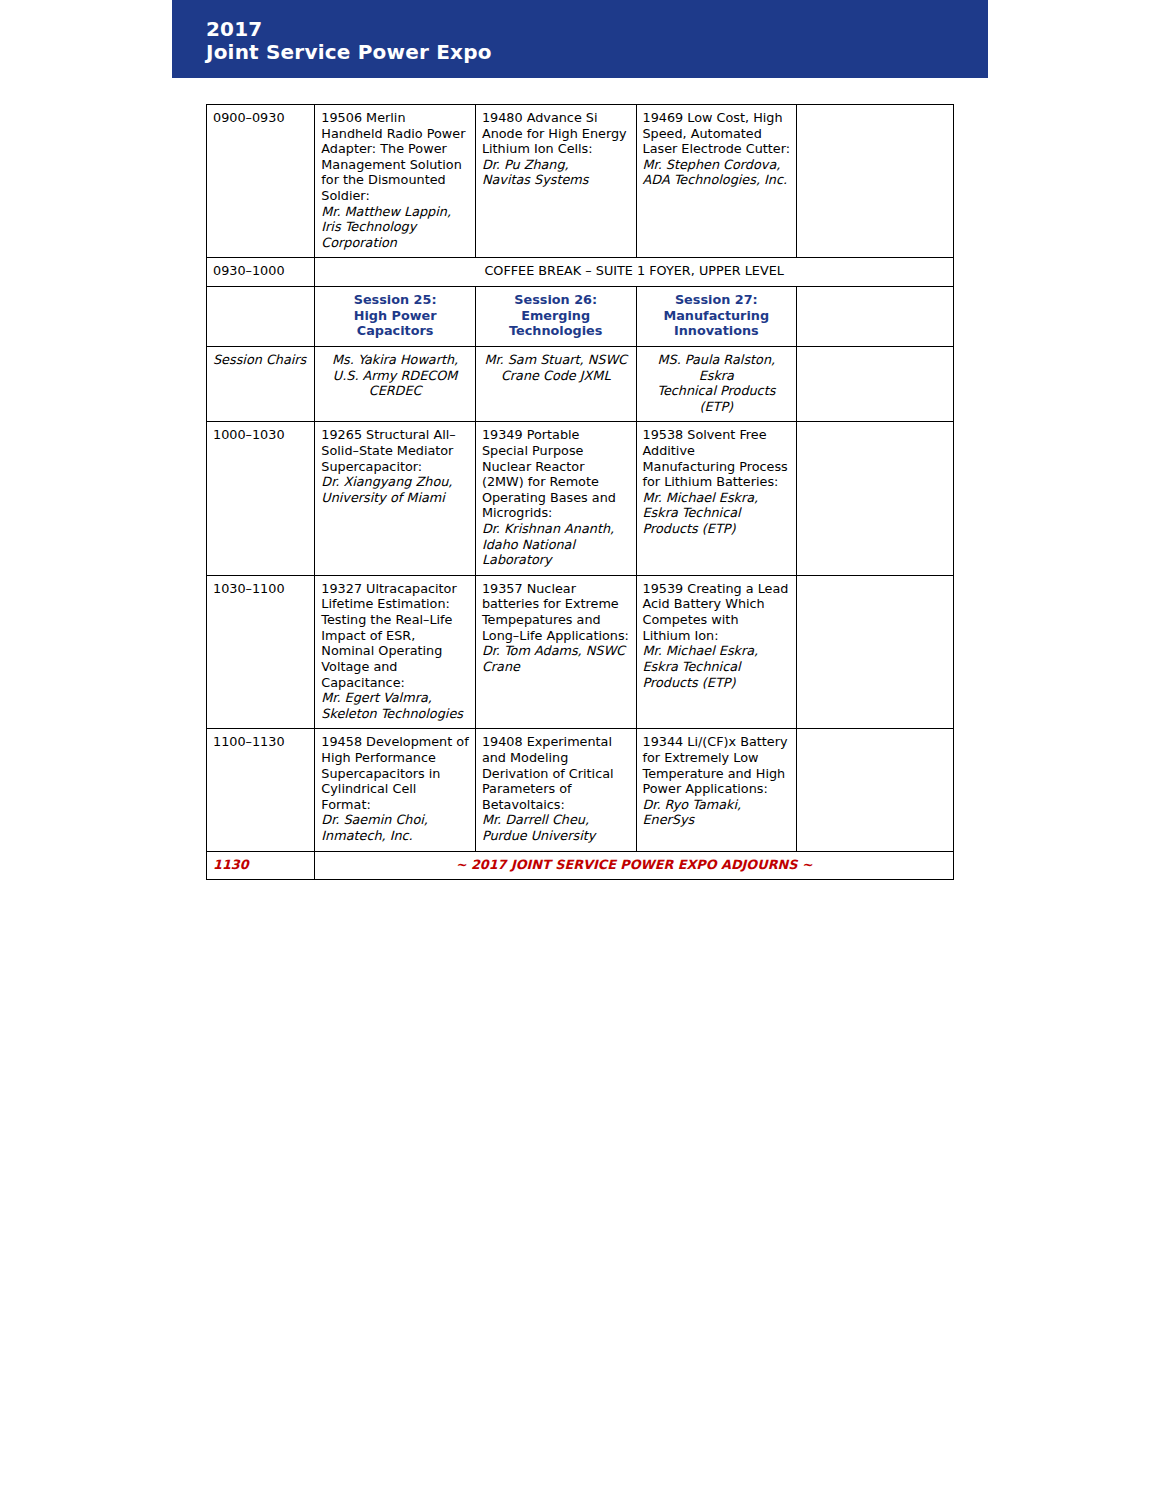2017 Joint Service Power Expo
| 0900–0930 | 19506 Merlin Handheld Radio Power Adapter: The Power Management Solution for the Dismounted Soldier: Mr. Matthew Lappin, Iris Technology Corporation | 19480 Advance Si Anode for High Energy Lithium Ion Cells: Dr. Pu Zhang, Navitas Systems | 19469 Low Cost, High Speed, Automated Laser Electrode Cutter: Mr. Stephen Cordova, ADA Technologies, Inc. | |
| 0930–1000 | COFFEE BREAK – SUITE 1 FOYER, UPPER LEVEL |
| | Session 25: High Power Capacitors | Session 26: Emerging Technologies | Session 27: Manufacturing Innovations | |
| Session Chairs | Ms. Yakira Howarth, U.S. Army RDECOM CERDEC | Mr. Sam Stuart, NSWC Crane Code JXML | MS. Paula Ralston, Eskra Technical Products (ETP) | |
| 1000–1030 | 19265 Structural All–Solid–State Mediator Supercapacitor: Dr. Xiangyang Zhou, University of Miami | 19349 Portable Special Purpose Nuclear Reactor (2MW) for Remote Operating Bases and Microgrids: Dr. Krishnan Ananth, Idaho National Laboratory | 19538 Solvent Free Additive Manufacturing Process for Lithium Batteries: Mr. Michael Eskra, Eskra Technical Products (ETP) | |
| 1030–1100 | 19327 Ultracapacitor Lifetime Estimation: Testing the Real–Life Impact of ESR, Nominal Operating Voltage and Capacitance: Mr. Egert Valmra, Skeleton Technologies | 19357 Nuclear batteries for Extreme Tempepatures and Long–Life Applications: Dr. Tom Adams, NSWC Crane | 19539 Creating a Lead Acid Battery Which Competes with Lithium Ion: Mr. Michael Eskra, Eskra Technical Products (ETP) | |
| 1100–1130 | 19458 Development of High Performance Supercapacitors in Cylindrical Cell Format: Dr. Saemin Choi, Inmatech, Inc. | 19408 Experimental and Modeling Derivation of Critical Parameters of Betavoltaics: Mr. Darrell Cheu, Purdue University | 19344 Li/(CF)x Battery for Extremely Low Temperature and High Power Applications: Dr. Ryo Tamaki, EnerSys | |
| 1130 | ~ 2017 JOINT SERVICE POWER EXPO ADJOURNS ~ |